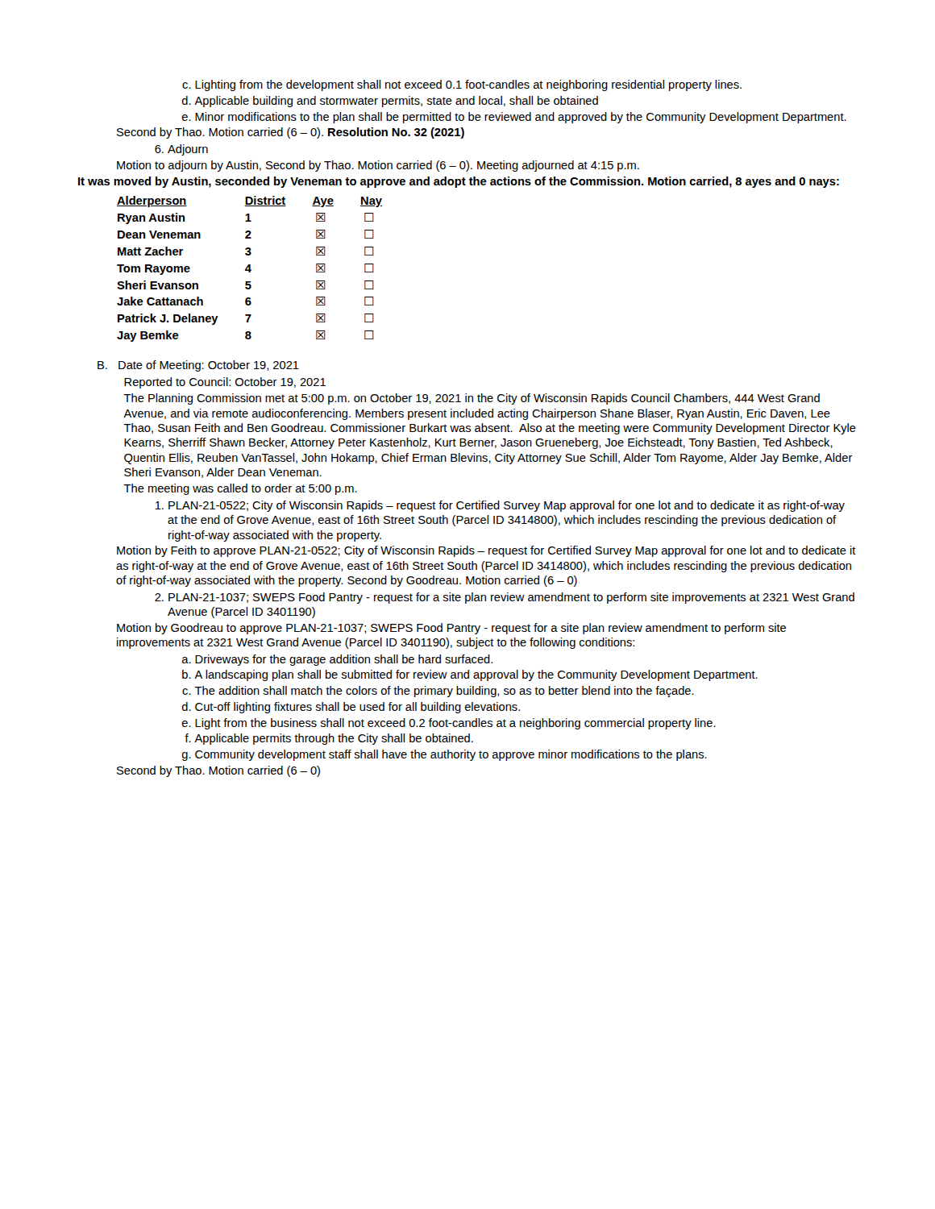Lighting from the development shall not exceed 0.1 foot-candles at neighboring residential property lines.
Applicable building and stormwater permits, state and local, shall be obtained
Minor modifications to the plan shall be permitted to be reviewed and approved by the Community Development Department.
Second by Thao. Motion carried (6 – 0). Resolution No. 32 (2021)
Adjourn
Motion to adjourn by Austin, Second by Thao. Motion carried (6 – 0). Meeting adjourned at 4:15 p.m.
It was moved by Austin, seconded by Veneman to approve and adopt the actions of the Commission. Motion carried, 8 ayes and 0 nays:
| Alderperson | District | Aye | Nay |
| --- | --- | --- | --- |
| Ryan Austin | 1 | ☒ | ☐ |
| Dean Veneman | 2 | ☒ | ☐ |
| Matt Zacher | 3 | ☒ | ☐ |
| Tom Rayome | 4 | ☒ | ☐ |
| Sheri Evanson | 5 | ☒ | ☐ |
| Jake Cattanach | 6 | ☒ | ☐ |
| Patrick J. Delaney | 7 | ☒ | ☐ |
| Jay Bemke | 8 | ☒ | ☐ |
B. Date of Meeting: October 19, 2021
Reported to Council: October 19, 2021
The Planning Commission met at 5:00 p.m. on October 19, 2021 in the City of Wisconsin Rapids Council Chambers, 444 West Grand Avenue, and via remote audioconferencing. Members present included acting Chairperson Shane Blaser, Ryan Austin, Eric Daven, Lee Thao, Susan Feith and Ben Goodreau. Commissioner Burkart was absent. Also at the meeting were Community Development Director Kyle Kearns, Sherriff Shawn Becker, Attorney Peter Kastenholz, Kurt Berner, Jason Grueneberg, Joe Eichsteadt, Tony Bastien, Ted Ashbeck, Quentin Ellis, Reuben VanTassel, John Hokamp, Chief Erman Blevins, City Attorney Sue Schill, Alder Tom Rayome, Alder Jay Bemke, Alder Sheri Evanson, Alder Dean Veneman.
The meeting was called to order at 5:00 p.m.
PLAN-21-0522; City of Wisconsin Rapids – request for Certified Survey Map approval for one lot and to dedicate it as right-of-way at the end of Grove Avenue, east of 16th Street South (Parcel ID 3414800), which includes rescinding the previous dedication of right-of-way associated with the property.
Motion by Feith to approve PLAN-21-0522; City of Wisconsin Rapids – request for Certified Survey Map approval for one lot and to dedicate it as right-of-way at the end of Grove Avenue, east of 16th Street South (Parcel ID 3414800), which includes rescinding the previous dedication of right-of-way associated with the property. Second by Goodreau. Motion carried (6 – 0)
PLAN-21-1037; SWEPS Food Pantry - request for a site plan review amendment to perform site improvements at 2321 West Grand Avenue (Parcel ID 3401190)
Motion by Goodreau to approve PLAN-21-1037; SWEPS Food Pantry - request for a site plan review amendment to perform site improvements at 2321 West Grand Avenue (Parcel ID 3401190), subject to the following conditions:
Driveways for the garage addition shall be hard surfaced.
A landscaping plan shall be submitted for review and approval by the Community Development Department.
The addition shall match the colors of the primary building, so as to better blend into the façade.
Cut-off lighting fixtures shall be used for all building elevations.
Light from the business shall not exceed 0.2 foot-candles at a neighboring commercial property line.
Applicable permits through the City shall be obtained.
Community development staff shall have the authority to approve minor modifications to the plans.
Second by Thao. Motion carried (6 – 0)